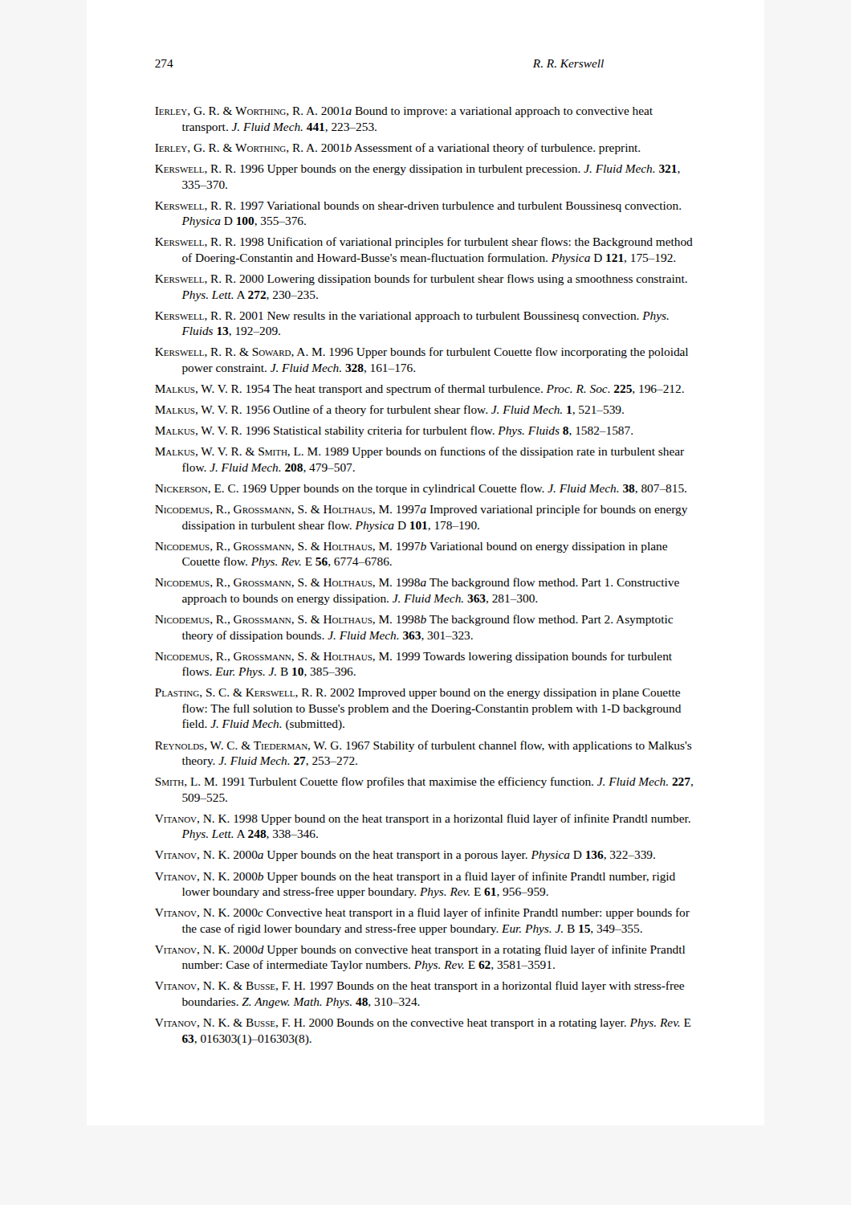274 R. R. Kerswell
Ierley, G. R. & Worthing, R. A. 2001a Bound to improve: a variational approach to convective heat transport. J. Fluid Mech. 441, 223–253.
Ierley, G. R. & Worthing, R. A. 2001b Assessment of a variational theory of turbulence. preprint.
Kerswell, R. R. 1996 Upper bounds on the energy dissipation in turbulent precession. J. Fluid Mech. 321, 335–370.
Kerswell, R. R. 1997 Variational bounds on shear-driven turbulence and turbulent Boussinesq convection. Physica D 100, 355–376.
Kerswell, R. R. 1998 Unification of variational principles for turbulent shear flows: the Background method of Doering-Constantin and Howard-Busse's mean-fluctuation formulation. Physica D 121, 175–192.
Kerswell, R. R. 2000 Lowering dissipation bounds for turbulent shear flows using a smoothness constraint. Phys. Lett. A 272, 230–235.
Kerswell, R. R. 2001 New results in the variational approach to turbulent Boussinesq convection. Phys. Fluids 13, 192–209.
Kerswell, R. R. & Soward, A. M. 1996 Upper bounds for turbulent Couette flow incorporating the poloidal power constraint. J. Fluid Mech. 328, 161–176.
Malkus, W. V. R. 1954 The heat transport and spectrum of thermal turbulence. Proc. R. Soc. 225, 196–212.
Malkus, W. V. R. 1956 Outline of a theory for turbulent shear flow. J. Fluid Mech. 1, 521–539.
Malkus, W. V. R. 1996 Statistical stability criteria for turbulent flow. Phys. Fluids 8, 1582–1587.
Malkus, W. V. R. & Smith, L. M. 1989 Upper bounds on functions of the dissipation rate in turbulent shear flow. J. Fluid Mech. 208, 479–507.
Nickerson, E. C. 1969 Upper bounds on the torque in cylindrical Couette flow. J. Fluid Mech. 38, 807–815.
Nicodemus, R., Grossmann, S. & Holthaus, M. 1997a Improved variational principle for bounds on energy dissipation in turbulent shear flow. Physica D 101, 178–190.
Nicodemus, R., Grossmann, S. & Holthaus, M. 1997b Variational bound on energy dissipation in plane Couette flow. Phys. Rev. E 56, 6774–6786.
Nicodemus, R., Grossmann, S. & Holthaus, M. 1998a The background flow method. Part 1. Constructive approach to bounds on energy dissipation. J. Fluid Mech. 363, 281–300.
Nicodemus, R., Grossmann, S. & Holthaus, M. 1998b The background flow method. Part 2. Asymptotic theory of dissipation bounds. J. Fluid Mech. 363, 301–323.
Nicodemus, R., Grossmann, S. & Holthaus, M. 1999 Towards lowering dissipation bounds for turbulent flows. Eur. Phys. J. B 10, 385–396.
Plasting, S. C. & Kerswell, R. R. 2002 Improved upper bound on the energy dissipation in plane Couette flow: The full solution to Busse's problem and the Doering-Constantin problem with 1-D background field. J. Fluid Mech. (submitted).
Reynolds, W. C. & Tiederman, W. G. 1967 Stability of turbulent channel flow, with applications to Malkus's theory. J. Fluid Mech. 27, 253–272.
Smith, L. M. 1991 Turbulent Couette flow profiles that maximise the efficiency function. J. Fluid Mech. 227, 509–525.
Vitanov, N. K. 1998 Upper bound on the heat transport in a horizontal fluid layer of infinite Prandtl number. Phys. Lett. A 248, 338–346.
Vitanov, N. K. 2000a Upper bounds on the heat transport in a porous layer. Physica D 136, 322–339.
Vitanov, N. K. 2000b Upper bounds on the heat transport in a fluid layer of infinite Prandtl number, rigid lower boundary and stress-free upper boundary. Phys. Rev. E 61, 956–959.
Vitanov, N. K. 2000c Convective heat transport in a fluid layer of infinite Prandtl number: upper bounds for the case of rigid lower boundary and stress-free upper boundary. Eur. Phys. J. B 15, 349–355.
Vitanov, N. K. 2000d Upper bounds on convective heat transport in a rotating fluid layer of infinite Prandtl number: Case of intermediate Taylor numbers. Phys. Rev. E 62, 3581–3591.
Vitanov, N. K. & Busse, F. H. 1997 Bounds on the heat transport in a horizontal fluid layer with stress-free boundaries. Z. Angew. Math. Phys. 48, 310–324.
Vitanov, N. K. & Busse, F. H. 2000 Bounds on the convective heat transport in a rotating layer. Phys. Rev. E 63, 016303(1)–016303(8).